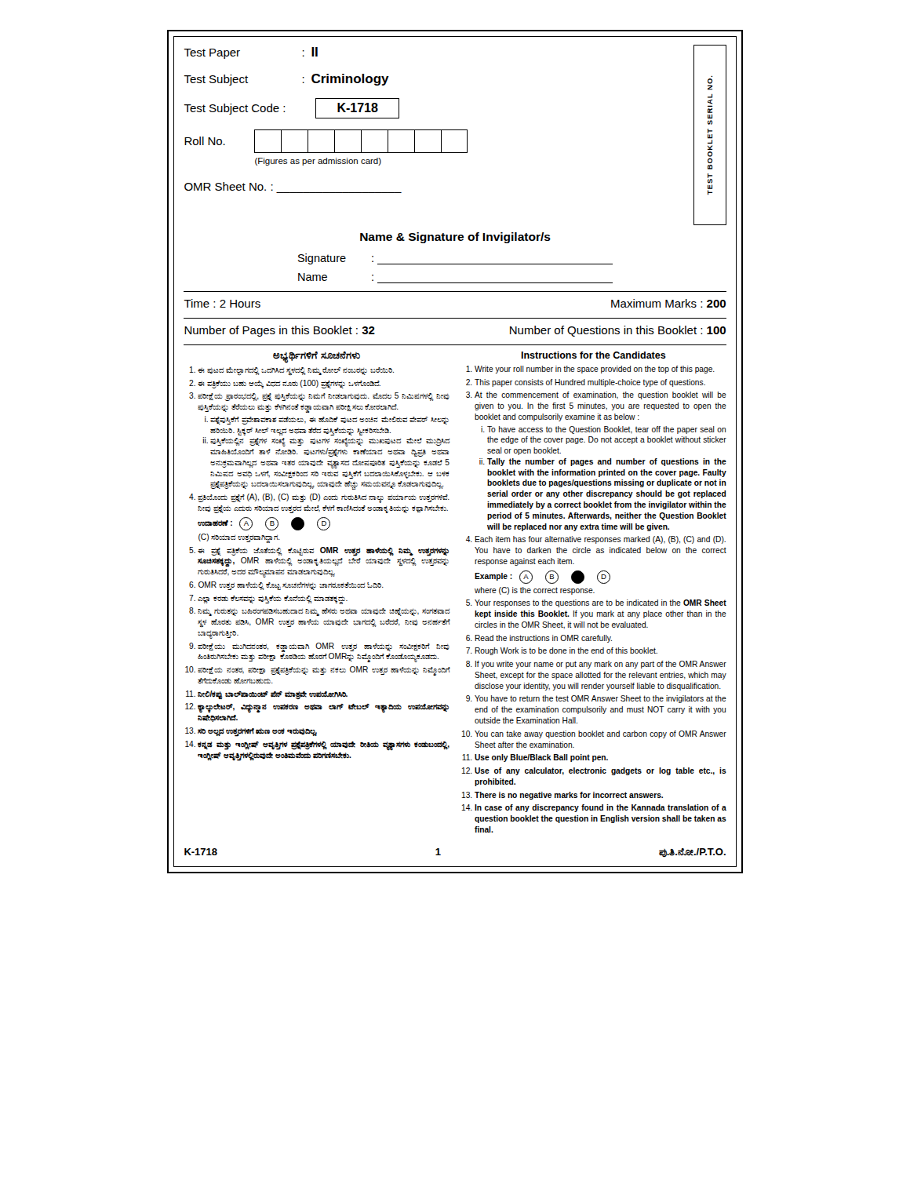Test Paper
:
II
Test Subject
:
Criminology
Test Subject Code :
K-1718
Roll No.
(Figures as per admission card)
OMR Sheet No. : ___________________
TEST BOOKLET SERIAL NO.
Name & Signature of Invigilator/s
Signature :
Name :
Time : 2 Hours
Maximum Marks : 200
Number of Pages in this Booklet : 32
Number of Questions in this Booklet : 100
ಅಭ್ಯರ್ಥಿಗಳಿಗೆ ಸೂಚನೆಗಳು
ಈ ಪುಟದ ಮೇಲ್ಭಾಗದಲ್ಲಿ ಒದಗಿಸಿದ ಸ್ಥಳದಲ್ಲಿ ನಿಮ್ಮ ರೋಲ್ ನಂಬರನ್ನು ಬರೆಯಿರಿ.
ಈ ಪತ್ರಿಕೆಯು ಬಹು ಆಯ್ಕೆ ವಿಧದ ನೂರು (100) ಪ್ರಶ್ನೆಗಳನ್ನು ಒಳಗೊಂಡಿದೆ.
ಪರೀಕ್ಷೆಯ ಪ್ರಾರಂಭದಲ್ಲಿ, ಪ್ರಶ್ನೆ ಪುಸ್ತಿಕೆಯನ್ನು ನಿಮಗೆ ನೀಡಲಾಗುವುದು. ಮೊದಲ 5 ನಿಮಿಷಗಳಲ್ಲಿ ನೀವು ಪುಸ್ತಿಕೆಯನ್ನು ತೆರೆಯಲು ಮತ್ತು ಕೆಳಗಿನಂತೆ ಕಡ್ಡಾಯವಾಗಿ ಪರೀಕ್ಷಿಸಲು ಕೋರಲಾಗಿದೆ.
ಪಶ್ನೆಪುಸ್ತಿಕೆಗೆ ಪ್ರವೇಶಾವಕಾಶ ಪಡೆಯಲು, ಈ ಹೊದಿಕೆ ಪುಟದ ಅಂಚಿನ ಮೇಲಿರುವ ಪೇಪರ್ ಸೀಲನ್ನು ಹರಿಯಿರಿ. ಸ್ಟಿಕ್ಕರ್ ಸೀಲ್ ಇಲ್ಲದ ಅಥವಾ ತೆರೆದ ಪುಸ್ತಿಕೆಯನ್ನು ಸ್ವೀಕರಿಸಬೇಡಿ.
ಪುಸ್ತಿಕೆಯಲ್ಲಿನ ಪ್ರಶ್ನೆಗಳ ಸಂಖ್ಯೆ ಮತ್ತು ಪುಟಗಳ ಸಂಖ್ಯೆಯನ್ನು ಮುಖಪುಟದ ಮೇಲೆ ಮುದ್ರಿಸಿದ ಮಾಹಿತಿಯೊಂದಿಗೆ ತಾಳೆ ನೋಡಿರಿ. ಪುಟಗಳು/ಪ್ರಶ್ನೆಗಳು ಕಾಣೆಯಾದ ಅಥವಾ ದ್ವಿಪ್ರತಿ ಅಥವಾ ಅನುಕ್ರಮವಾಗಿಲ್ಲದ ಅಥವಾ ಇತರ ಯಾವುದೇ ವ್ಯತ್ಯಾಸದ ದೋಷಪೂರಿತ ಪುಸ್ತಿಕೆಯನ್ನು ಕೂಡಲೆ 5 ನಿಮಿಷದ ಅವಧಿ ಒಳಗೆ, ಸಂವೀಕ್ಷಕರಿಂದ ಸರಿ ಇರುವ ಪುಸ್ತಿಕೆಗೆ ಬದಲಾಯಿಸಿಕೊಳ್ಳಬೇಕು. ಆ ಬಳಿಕ ಪ್ರಶ್ನೆಪತ್ರಿಕೆಯನ್ನು ಬದಲಾಯಿಸಲಾಗುವುದಿಲ್ಲ, ಯಾವುದೇ ಹೆಚ್ಚು ಸಮಯವನ್ನೂ ಕೊಡಲಾಗುವುದಿಲ್ಲ.
ಪ್ರತಿಯೊಂದು ಪ್ರಶ್ನೆಗೆ (A), (B), (C) ಮತ್ತು (D) ಎಂದು ಗುರುತಿಸಿದ ನಾಲ್ಕು ಪರ್ಯಾಯ ಉತ್ತರಗಳಿವೆ. ನೀವು ಪ್ರಶ್ನೆಯ ಎದುರು ಸರಿಯಾದ ಉತ್ತರದ ಮೇಲೆ, ಕೆಳಗೆ ಕಾಣಿಸಿದಂತೆ ಅಂಡಾಕೃತಿಯನ್ನು ಕಪ್ಪಾಗಿಸಬೇಕು.
ಉದಾಹರಣೆ : A B C D
(C) ಸರಿಯಾದ ಉತ್ತರವಾಗಿದ್ದಾಗ.
ಈ ಪ್ರಶ್ನೆ ಪತ್ರಿಕೆಯ ಜೊತೆಯಲ್ಲಿ ಕೊಟ್ಟಿರುವ OMR ಉತ್ತರ ಹಾಳೆಯಲ್ಲಿ ನಿಮ್ಮ ಉತ್ತರಗಳನ್ನು ಸೂಚಿಸತಕ್ಕದ್ದು, OMR ಹಾಳೆಯಲ್ಲಿ ಅಂಡಾಕೃತಿಯಲ್ಲದೆ ಬೇರೆ ಯಾವುದೇ ಸ್ಥಳದಲ್ಲಿ ಉತ್ತರವನ್ನು ಗುರುತಿಸಿದರೆ, ಅದರ ಮೌಲ್ಯಮಾಪನ ಮಾಡಲಾಗುವುದಿಲ್ಲ.
OMR ಉತ್ತರ ಹಾಳೆಯಲ್ಲಿ ಕೊಟ್ಟ ಸೂಚನೆಗಳನ್ನು ಜಾಗರೂಕತೆಯಿಂದ ಓದಿರಿ.
ಎಲ್ಲಾ ಕರಡು ಕೆಲಸವನ್ನು ಪುಸ್ತಿಕೆಯ ಕೊನೆಯಲ್ಲಿ ಮಾಡತಕ್ಕದ್ದು.
ನಿಮ್ಮ ಗುರುತನ್ನು ಬಹಿರಂಗಪಡಿಸಬಹುದಾದ ನಿಮ್ಮ ಹೆಸರು ಅಥವಾ ಯಾವುದೇ ಚಿಹ್ನೆಯನ್ನು, ಸಂಗತವಾದ ಸ್ಥಳ ಹೊರತು ಪಡಿಸಿ, OMR ಉತ್ತರ ಹಾಳೆಯ ಯಾವುದೇ ಭಾಗದಲ್ಲಿ ಬರೆದರೆ, ನೀವು ಅನರ್ಹತೆಗೆ ಬಾಧ್ಯರಾಗುತ್ತೀರಿ.
ಪರೀಕ್ಷೆಯು ಮುಗಿದನಂತರ, ಕಡ್ಡಾಯವಾಗಿ OMR ಉತ್ತರ ಹಾಳೆಯನ್ನು ಸಂವೀಕ್ಷಕರಿಗೆ ನೀವು ಹಿಂತಿರುಗಿಸಬೇಕು ಮತ್ತು ಪರೀಕ್ಷಾ ಕೊಠಡಿಯ ಹೊರಗೆ OMRನ್ನು ನಿಮ್ಮೊಂದಿಗೆ ಕೊಂಡೊಯ್ಯಕೂಡದು.
ಪರೀಕ್ಷೆಯ ನಂತರ, ಪರೀಕ್ಷಾ ಪ್ರಶ್ನೆಪತ್ರಿಕೆಯನ್ನು ಮತ್ತು ನಕಲು OMR ಉತ್ತರ ಹಾಳೆಯನ್ನು ನಿಮ್ಮೊಂದಿಗೆ ತೆಗೆದುಕೊಂಡು ಹೋಗಬಹುದು.
ನೀಲಿ/ಕಪ್ಪು ಬಾಲ್‌ಪಾಯಿಂಟ್ ಪೆನ್ ಮಾತ್ರವೇ ಉಪಯೋಗಿಸಿರಿ.
ಕ್ಯಾಲ್ಕುಲೇಟರ್, ವಿದ್ಯುನ್ಮಾನ ಉಪಕರಣ ಅಥವಾ ಲಾಗ್ ಟೇಬಲ್ ಇತ್ಯಾದಿಯ ಉಪಯೋಗವನ್ನು ನಿಷೇಧಿಸಲಾಗಿದೆ.
ಸರಿ ಅಲ್ಲದ ಉತ್ತರಗಳಿಗೆ ಋಣ ಅಂಕ ಇರುವುದಿಲ್ಲ.
ಕನ್ನಡ ಮತ್ತು ಇಂಗ್ಲೀಷ್ ಆವೃತ್ತಿಗಳ ಪ್ರಶ್ನೆಪತ್ರಿಕೆಗಳಲ್ಲಿ ಯಾವುದೇ ರೀತಿಯ ವ್ಯತ್ಯಾಸಗಳು ಕಂಡುಬಂದಲ್ಲಿ, ಇಂಗ್ಲೀಷ್ ಆವೃತ್ತಿಗಳಲ್ಲಿರುವುದೇ ಅಂತಿಮವೆಂದು ಪರಿಗಣಿಸಬೇಕು.
Instructions for the Candidates
Write your roll number in the space provided on the top of this page.
This paper consists of Hundred multiple-choice type of questions.
At the commencement of examination, the question booklet will be given to you. In the first 5 minutes, you are requested to open the booklet and compulsorily examine it as below :
To have access to the Question Booklet, tear off the paper seal on the edge of the cover page. Do not accept a booklet without sticker seal or open booklet.
Tally the number of pages and number of questions in the booklet with the information printed on the cover page. Faulty booklets due to pages/questions missing or duplicate or not in serial order or any other discrepancy should be got replaced immediately by a correct booklet from the invigilator within the period of 5 minutes. Afterwards, neither the Question Booklet will be replaced nor any extra time will be given.
Each item has four alternative responses marked (A), (B), (C) and (D). You have to darken the circle as indicated below on the correct response against each item.
Example : A B C D
where (C) is the correct response.
Your responses to the questions are to be indicated in the OMR Sheet kept inside this Booklet. If you mark at any place other than in the circles in the OMR Sheet, it will not be evaluated.
Read the instructions in OMR carefully.
Rough Work is to be done in the end of this booklet.
If you write your name or put any mark on any part of the OMR Answer Sheet, except for the space allotted for the relevant entries, which may disclose your identity, you will render yourself liable to disqualification.
You have to return the test OMR Answer Sheet to the invigilators at the end of the examination compulsorily and must NOT carry it with you outside the Examination Hall.
You can take away question booklet and carbon copy of OMR Answer Sheet after the examination.
Use only Blue/Black Ball point pen.
Use of any calculator, electronic gadgets or log table etc., is prohibited.
There is no negative marks for incorrect answers.
In case of any discrepancy found in the Kannada translation of a question booklet the question in English version shall be taken as final.
K-1718
1
ಪು.ತಿ.ನೋ./P.T.O.